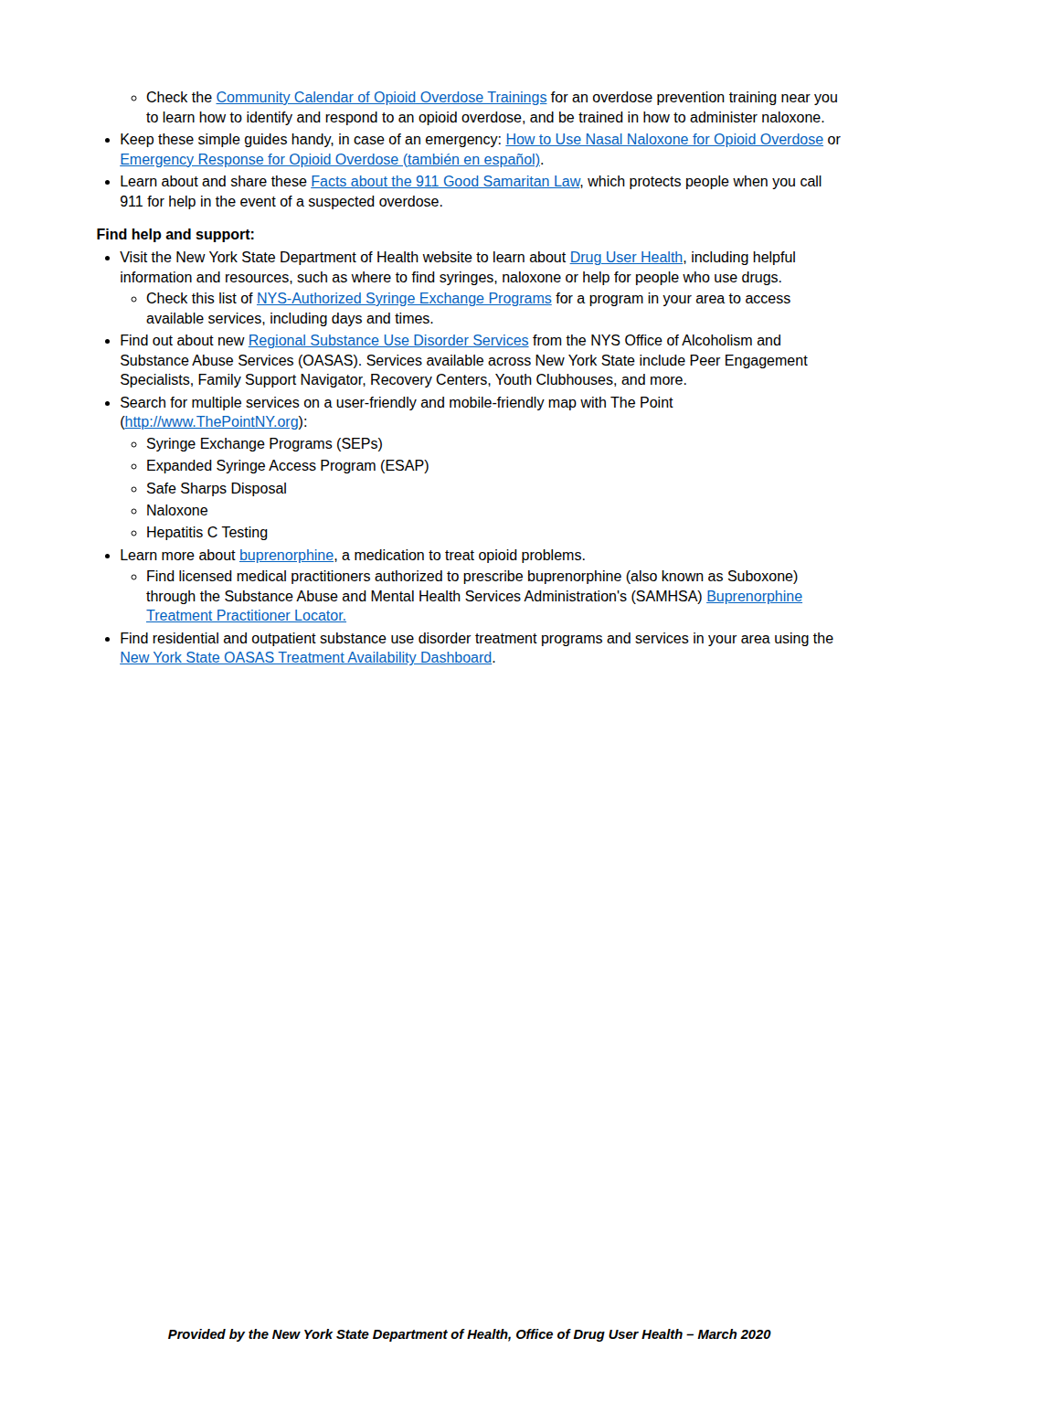Check the Community Calendar of Opioid Overdose Trainings for an overdose prevention training near you to learn how to identify and respond to an opioid overdose, and be trained in how to administer naloxone.
Keep these simple guides handy, in case of an emergency: How to Use Nasal Naloxone for Opioid Overdose or Emergency Response for Opioid Overdose (también en español).
Learn about and share these Facts about the 911 Good Samaritan Law, which protects people when you call 911 for help in the event of a suspected overdose.
Find help and support:
Visit the New York State Department of Health website to learn about Drug User Health, including helpful information and resources, such as where to find syringes, naloxone or help for people who use drugs.
Check this list of NYS-Authorized Syringe Exchange Programs for a program in your area to access available services, including days and times.
Find out about new Regional Substance Use Disorder Services from the NYS Office of Alcoholism and Substance Abuse Services (OASAS). Services available across New York State include Peer Engagement Specialists, Family Support Navigator, Recovery Centers, Youth Clubhouses, and more.
Search for multiple services on a user-friendly and mobile-friendly map with The Point (http://www.ThePointNY.org):
Syringe Exchange Programs (SEPs)
Expanded Syringe Access Program (ESAP)
Safe Sharps Disposal
Naloxone
Hepatitis C Testing
Learn more about buprenorphine, a medication to treat opioid problems.
Find licensed medical practitioners authorized to prescribe buprenorphine (also known as Suboxone) through the Substance Abuse and Mental Health Services Administration's (SAMHSA) Buprenorphine Treatment Practitioner Locator.
Find residential and outpatient substance use disorder treatment programs and services in your area using the New York State OASAS Treatment Availability Dashboard.
Provided by the New York State Department of Health, Office of Drug User Health – March 2020